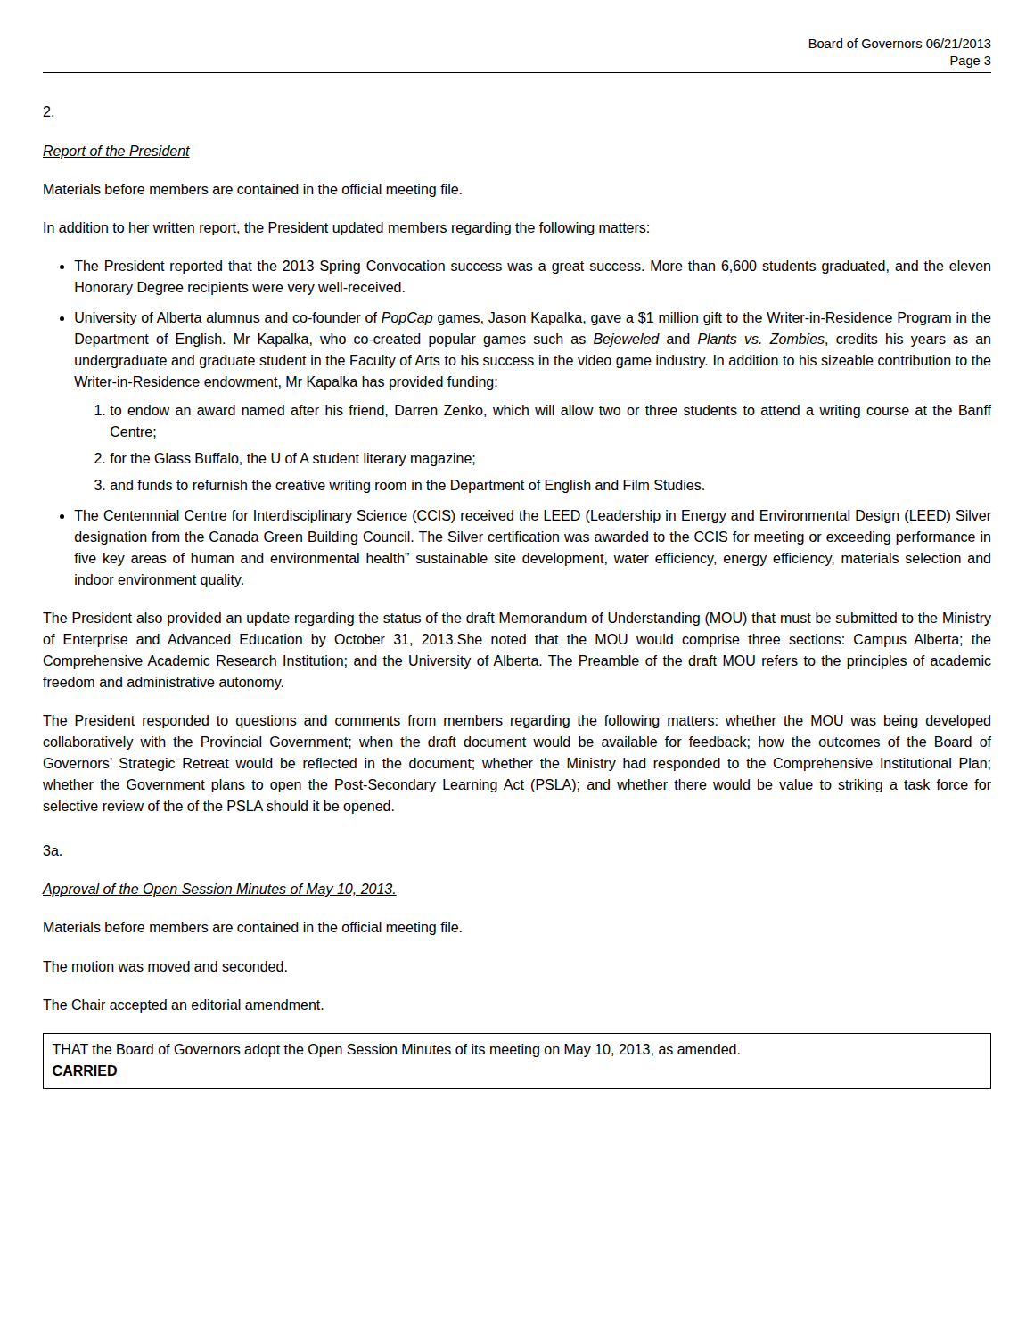Board of Governors 06/21/2013
Page 3
2.
Report of the President
Materials before members are contained in the official meeting file.
In addition to her written report, the President updated members regarding the following matters:
The President reported that the 2013 Spring Convocation success was a great success. More than 6,600 students graduated, and the eleven Honorary Degree recipients were very well-received.
University of Alberta alumnus and co-founder of PopCap games, Jason Kapalka, gave a $1 million gift to the Writer-in-Residence Program in the Department of English. Mr Kapalka, who co-created popular games such as Bejeweled and Plants vs. Zombies, credits his years as an undergraduate and graduate student in the Faculty of Arts to his success in the video game industry. In addition to his sizeable contribution to the Writer-in-Residence endowment, Mr Kapalka has provided funding:
to endow an award named after his friend, Darren Zenko, which will allow two or three students to attend a writing course at the Banff Centre;
for the Glass Buffalo, the U of A student literary magazine;
and funds to refurnish the creative writing room in the Department of English and Film Studies.
The Centennnial Centre for Interdisciplinary Science (CCIS) received the LEED (Leadership in Energy and Environmental Design (LEED) Silver designation from the Canada Green Building Council. The Silver certification was awarded to the CCIS for meeting or exceeding performance in five key areas of human and environmental health” sustainable site development, water efficiency, energy efficiency, materials selection and indoor environment quality.
The President also provided an update regarding the status of the draft Memorandum of Understanding (MOU) that must be submitted to the Ministry of Enterprise and Advanced Education by October 31, 2013.She noted that the MOU would comprise three sections: Campus Alberta; the Comprehensive Academic Research Institution; and the University of Alberta. The Preamble of the draft MOU refers to the principles of academic freedom and administrative autonomy.
The President responded to questions and comments from members regarding the following matters: whether the MOU was being developed collaboratively with the Provincial Government; when the draft document would be available for feedback; how the outcomes of the Board of Governors’ Strategic Retreat would be reflected in the document; whether the Ministry had responded to the Comprehensive Institutional Plan; whether the Government plans to open the Post-Secondary Learning Act (PSLA); and whether there would be value to striking a task force for selective review of the of the PSLA should it be opened.
3a.
Approval of the Open Session Minutes of May 10, 2013.
Materials before members are contained in the official meeting file.
The motion was moved and seconded.
The Chair accepted an editorial amendment.
THAT the Board of Governors adopt the Open Session Minutes of its meeting on May 10, 2013, as amended.
CARRIED